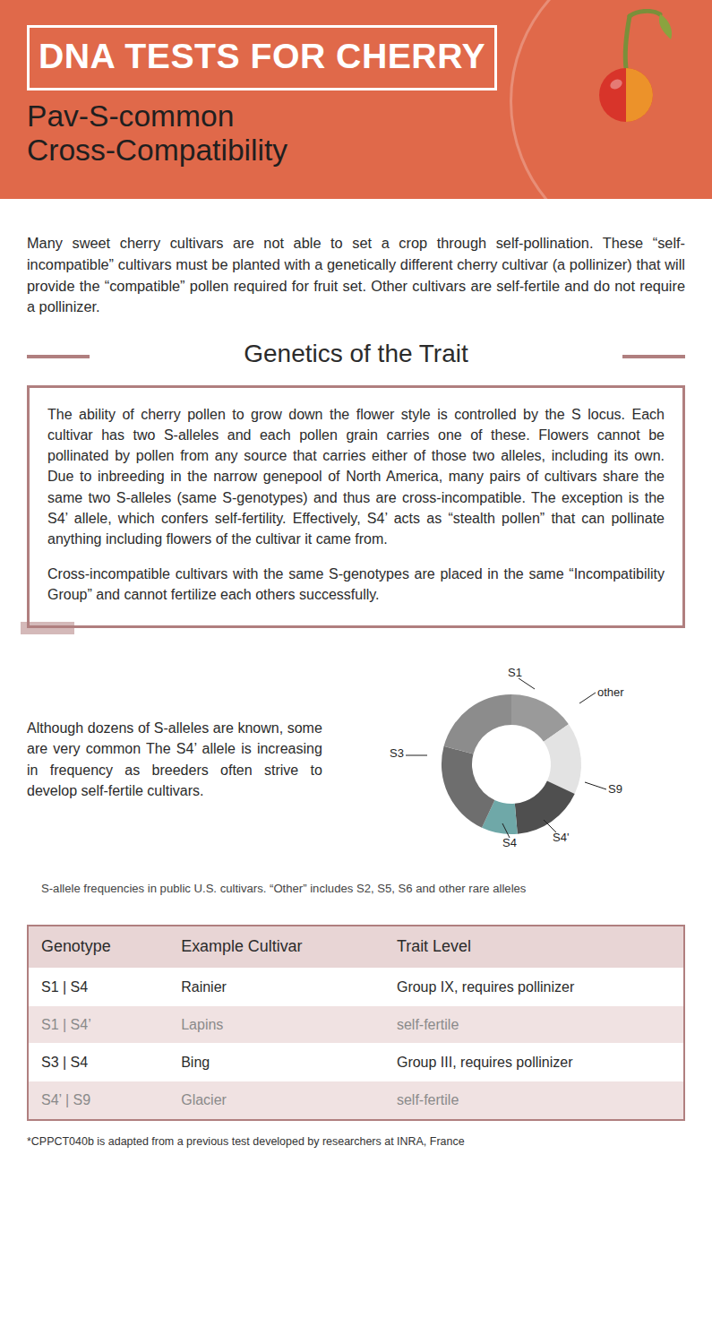DNA Tests for Cherry
Pav-S-common
Cross-Compatibility
Many sweet cherry cultivars are not able to set a crop through self-pollination. These “self-incompatible” cultivars must be planted with a genetically different cherry cultivar (a pollinizer) that will provide the “compatible” pollen required for fruit set. Other cultivars are self-fertile and do not require a pollinizer.
Genetics of the Trait
The ability of cherry pollen to grow down the flower style is controlled by the S locus. Each cultivar has two S-alleles and each pollen grain carries one of these. Flowers cannot be pollinated by pollen from any source that carries either of those two alleles, including its own. Due to inbreeding in the narrow genepool of North America, many pairs of cultivars share the same two S-alleles (same S-genotypes) and thus are cross-incompatible. The exception is the S4’ allele, which confers self-fertility. Effectively, S4’ acts as “stealth pollen” that can pollinate anything including flowers of the cultivar it came from.
Cross-incompatible cultivars with the same S-genotypes are placed in the same “Incompatibility Group” and cannot fertilize each others successfully.
Although dozens of S-alleles are known, some are very common The S4’ allele is increasing in frequency as breeders often strive to develop self-fertile cultivars.
S1 other S9 S4' S4 S3
S-allele frequencies in public U.S. cultivars. “Other” includes S2, S5, S6 and other rare alleles
| Genotype | Example Cultivar | Trait Level |
| --- | --- | --- |
| S1 / S4 | Rainier | Group IX, requires pollinizer |
| S1 / S4’ | Lapins | self-fertile |
| S3 / S4 | Bing | Group III, requires pollinizer |
| S4’ / S9 | Glacier | self-fertile |
*CPPCT040b is adapted from a previous test developed by researchers at INRA, France